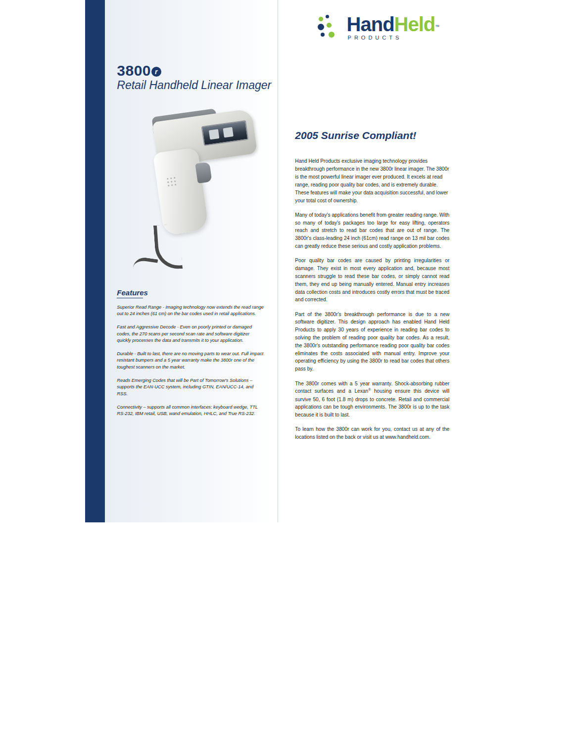Hand Held™
PRODUCTS
3800r
Retail Handheld Linear Imager
Features
Superior Read Range - Imaging technology now extends the read range out to 24 inches (61 cm) on the bar codes used in retail applications.
Fast and Aggressive Decode - Even on poorly printed or damaged codes, the 270 scans per second scan rate and software digitizer quickly processes the data and transmits it to your application.
Durable - Built to last, there are no moving parts to wear out. Full impact resistant bumpers and a 5 year warranty make the 3800r one of the toughest scanners on the market.
Reads Emerging Codes that will be Part of Tomorrow's Solutions – supports the EAN·UCC system, including GTIN, EAN/UCC-14, and RSS.
Connectivity – supports all common interfaces: keyboard wedge, TTL RS-232, IBM retail, USB, wand emulation, HHLC, and True RS-232.
2005 Sunrise Compliant!
Hand Held Products exclusive imaging technology provides breakthrough performance in the new 3800r linear imager. The 3800r is the most powerful linear imager ever produced. It excels at read range, reading poor quality bar codes, and is extremely durable. These features will make your data acquisition successful, and lower your total cost of ownership.
Many of today's applications benefit from greater reading range. With so many of today's packages too large for easy lifting, operators reach and stretch to read bar codes that are out of range. The 3800r's class-leading 24 inch (61cm) read range on 13 mil bar codes can greatly reduce these serious and costly application problems.
Poor quality bar codes are caused by printing irregularities or damage. They exist in most every application and, because most scanners struggle to read these bar codes, or simply cannot read them, they end up being manually entered. Manual entry increases data collection costs and introduces costly errors that must be traced and corrected.
Part of the 3800r's breakthrough performance is due to a new software digitizer. This design approach has enabled Hand Held Products to apply 30 years of experience in reading bar codes to solving the problem of reading poor quality bar codes. As a result, the 3800r's outstanding performance reading poor quality bar codes eliminates the costs associated with manual entry. Improve your operating efficiency by using the 3800r to read bar codes that others pass by.
The 3800r comes with a 5 year warranty. Shock-absorbing rubber contact surfaces and a Lexan® housing ensure this device will survive 50, 6 foot (1.8 m) drops to concrete. Retail and commercial applications can be tough environments. The 3800r is up to the task because it is built to last.
To learn how the 3800r can work for you, contact us at any of the locations listed on the back or visit us at www.handheld.com.